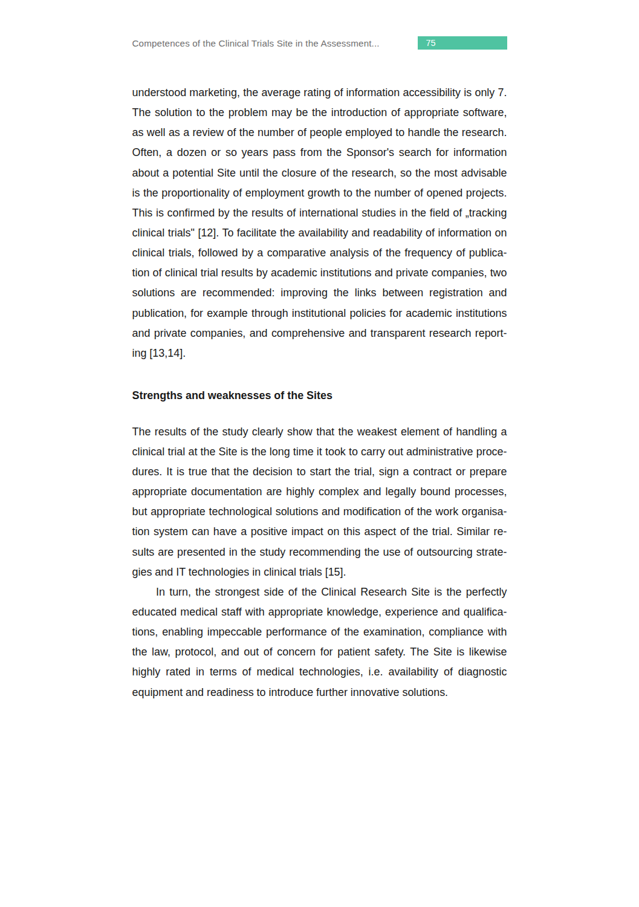Competences of the Clinical Trials Site in the Assessment...
75
understood marketing, the average rating of information accessibility is only 7. The solution to the problem may be the introduction of appropriate software, as well as a review of the number of people employed to handle the research. Often, a dozen or so years pass from the Sponsor's search for information about a potential Site until the closure of the research, so the most advisable is the proportionality of employment growth to the number of opened projects. This is confirmed by the results of international studies in the field of „tracking clinical trials" [12]. To facilitate the availability and readability of information on clinical trials, followed by a comparative analysis of the frequency of publication of clinical trial results by academic institutions and private companies, two solutions are recommended: improving the links between registration and publication, for example through institutional policies for academic institutions and private companies, and comprehensive and transparent research reporting [13,14].
Strengths and weaknesses of the Sites
The results of the study clearly show that the weakest element of handling a clinical trial at the Site is the long time it took to carry out administrative procedures. It is true that the decision to start the trial, sign a contract or prepare appropriate documentation are highly complex and legally bound processes, but appropriate technological solutions and modification of the work organisation system can have a positive impact on this aspect of the trial. Similar results are presented in the study recommending the use of outsourcing strategies and IT technologies in clinical trials [15].
In turn, the strongest side of the Clinical Research Site is the perfectly educated medical staff with appropriate knowledge, experience and qualifications, enabling impeccable performance of the examination, compliance with the law, protocol, and out of concern for patient safety. The Site is likewise highly rated in terms of medical technologies, i.e. availability of diagnostic equipment and readiness to introduce further innovative solutions.